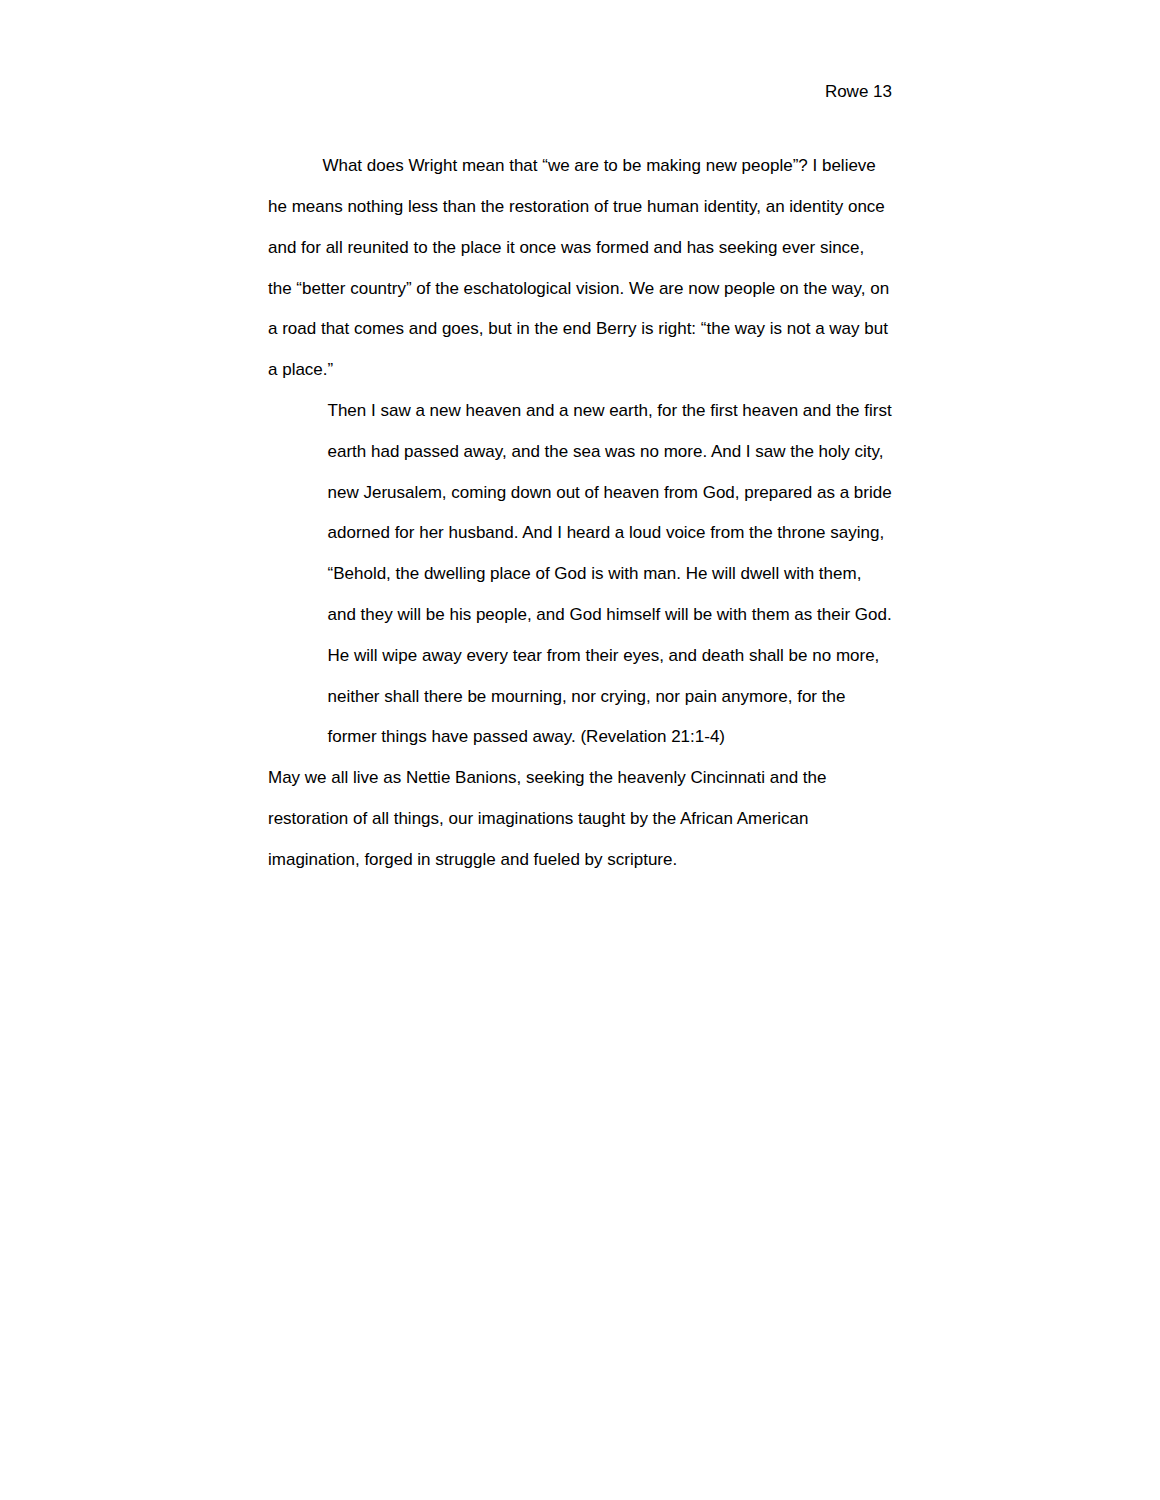Rowe 13
What does Wright mean that “we are to be making new people”? I believe he means nothing less than the restoration of true human identity, an identity once and for all reunited to the place it once was formed and has seeking ever since, the “better country” of the eschatological vision. We are now people on the way, on a road that comes and goes, but in the end Berry is right: “the way is not a way but a place.”
Then I saw a new heaven and a new earth, for the first heaven and the first earth had passed away, and the sea was no more. And I saw the holy city, new Jerusalem, coming down out of heaven from God, prepared as a bride adorned for her husband. And I heard a loud voice from the throne saying, “Behold, the dwelling place of God is with man. He will dwell with them, and they will be his people, and God himself will be with them as their God. He will wipe away every tear from their eyes, and death shall be no more, neither shall there be mourning, nor crying, nor pain anymore, for the former things have passed away. (Revelation 21:1-4)
May we all live as Nettie Banions, seeking the heavenly Cincinnati and the restoration of all things, our imaginations taught by the African American imagination, forged in struggle and fueled by scripture.